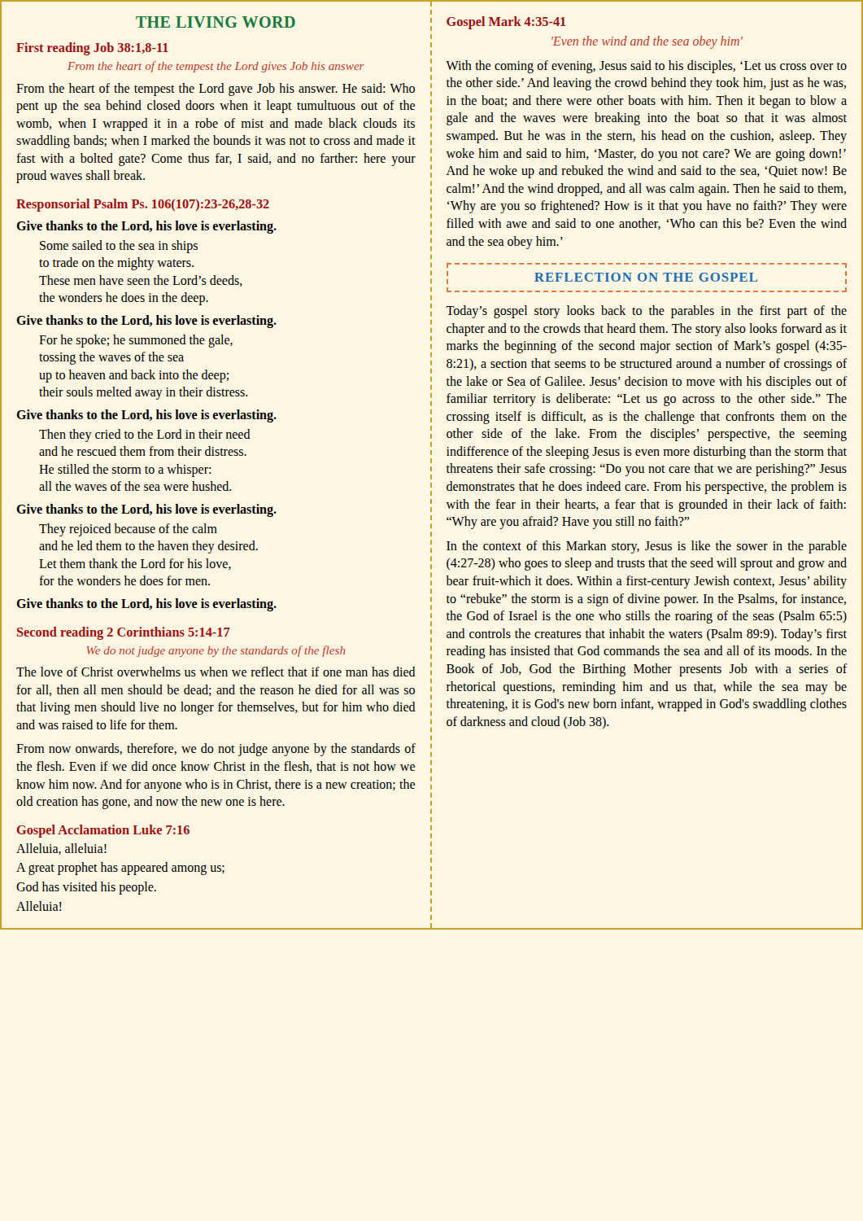The Living Word
First reading Job 38:1,8-11
From the heart of the tempest the Lord gives Job his answer
From the heart of the tempest the Lord gave Job his answer. He said: Who pent up the sea behind closed doors when it leapt tumultuous out of the womb, when I wrapped it in a robe of mist and made black clouds its swaddling bands; when I marked the bounds it was not to cross and made it fast with a bolted gate? Come thus far, I said, and no farther: here your proud waves shall break.
Responsorial Psalm Ps. 106(107):23-26,28-32
Give thanks to the Lord, his love is everlasting.
Some sailed to the sea in ships
to trade on the mighty waters.
These men have seen the Lord’s deeds,
the wonders he does in the deep.
Give thanks to the Lord, his love is everlasting.
For he spoke; he summoned the gale,
tossing the waves of the sea
up to heaven and back into the deep;
their souls melted away in their distress.
Give thanks to the Lord, his love is everlasting.
Then they cried to the Lord in their need
and he rescued them from their distress.
He stilled the storm to a whisper:
all the waves of the sea were hushed.
Give thanks to the Lord, his love is everlasting.
They rejoiced because of the calm
and he led them to the haven they desired.
Let them thank the Lord for his love,
for the wonders he does for men.
Give thanks to the Lord, his love is everlasting.
Second reading 2 Corinthians 5:14-17
We do not judge anyone by the standards of the flesh
The love of Christ overwhelms us when we reflect that if one man has died for all, then all men should be dead; and the reason he died for all was so that living men should live no longer for themselves, but for him who died and was raised to life for them.
From now onwards, therefore, we do not judge anyone by the standards of the flesh. Even if we did once know Christ in the flesh, that is not how we know him now. And for anyone who is in Christ, there is a new creation; the old creation has gone, and now the new one is here.
Gospel Acclamation Luke 7:16
Alleluia, alleluia!
A great prophet has appeared among us;
God has visited his people.
Alleluia!
Gospel Mark 4:35-41
'Even the wind and the sea obey him'
With the coming of evening, Jesus said to his disciples, ‘Let us cross over to the other side.’ And leaving the crowd behind they took him, just as he was, in the boat; and there were other boats with him. Then it began to blow a gale and the waves were breaking into the boat so that it was almost swamped. But he was in the stern, his head on the cushion, asleep. They woke him and said to him, ‘Master, do you not care? We are going down!’ And he woke up and rebuked the wind and said to the sea, ‘Quiet now! Be calm!’ And the wind dropped, and all was calm again. Then he said to them, ‘Why are you so frightened? How is it that you have no faith?’ They were filled with awe and said to one another, ‘Who can this be? Even the wind and the sea obey him.’
Reflection on the Gospel
Today’s gospel story looks back to the parables in the first part of the chapter and to the crowds that heard them. The story also looks forward as it marks the beginning of the second major section of Mark’s gospel (4:35-8:21), a section that seems to be structured around a number of crossings of the lake or Sea of Galilee. Jesus’ decision to move with his disciples out of familiar territory is deliberate: “Let us go across to the other side.” The crossing itself is difficult, as is the challenge that confronts them on the other side of the lake. From the disciples’ perspective, the seeming indifference of the sleeping Jesus is even more disturbing than the storm that threatens their safe crossing: “Do you not care that we are perishing?” Jesus demonstrates that he does indeed care. From his perspective, the problem is with the fear in their hearts, a fear that is grounded in their lack of faith: “Why are you afraid? Have you still no faith?”
In the context of this Markan story, Jesus is like the sower in the parable (4:27-28) who goes to sleep and trusts that the seed will sprout and grow and bear fruit-which it does. Within a first-century Jewish context, Jesus’ ability to “rebuke” the storm is a sign of divine power. In the Psalms, for instance, the God of Israel is the one who stills the roaring of the seas (Psalm 65:5) and controls the creatures that inhabit the waters (Psalm 89:9). Today’s first reading has insisted that God commands the sea and all of its moods. In the Book of Job, God the Birthing Mother presents Job with a series of rhetorical questions, reminding him and us that, while the sea may be threatening, it is God's new born infant, wrapped in God's swaddling clothes of darkness and cloud (Job 38).